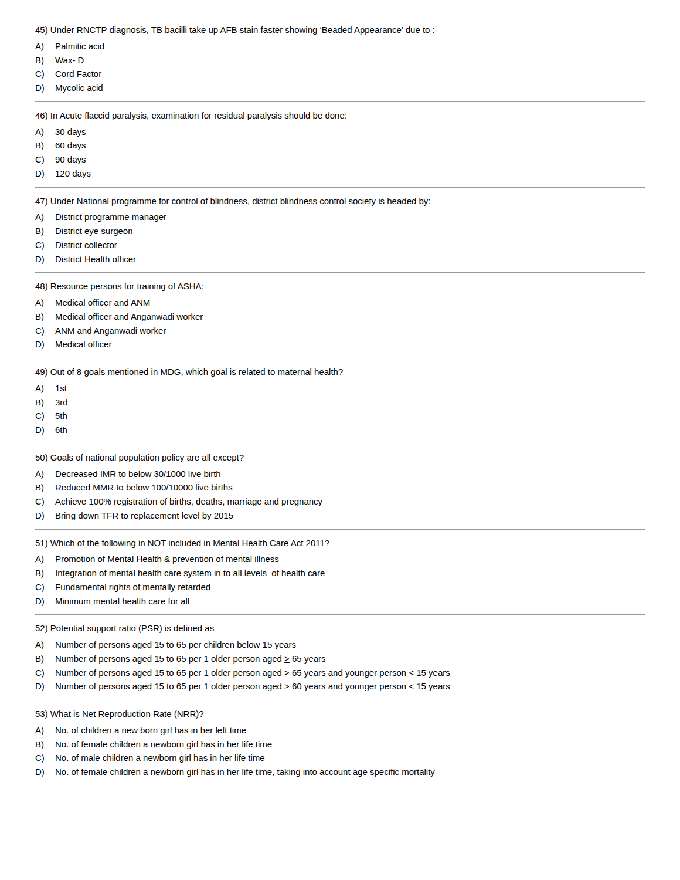45) Under RNCTP diagnosis, TB bacilli take up AFB stain faster showing ‘Beaded Appearance’ due to :
A) Palmitic acid
B) Wax- D
C) Cord Factor
D) Mycolic acid
46) In Acute flaccid paralysis, examination for residual paralysis should be done:
A) 30 days
B) 60 days
C) 90 days
D) 120 days
47) Under National programme for control of blindness, district blindness control society is headed by:
A) District programme manager
B) District eye surgeon
C) District collector
D) District Health officer
48) Resource persons for training of ASHA:
A) Medical officer and ANM
B) Medical officer and Anganwadi worker
C) ANM and Anganwadi worker
D) Medical officer
49) Out of 8 goals mentioned in MDG, which goal is related to maternal health?
A) 1st
B) 3rd
C) 5th
D) 6th
50) Goals of national population policy are all except?
A) Decreased IMR to below 30/1000 live birth
B) Reduced MMR to below 100/10000 live births
C) Achieve 100% registration of births, deaths, marriage and pregnancy
D) Bring down TFR to replacement level by 2015
51) Which of the following in NOT included in Mental Health Care Act 2011?
A) Promotion of Mental Health & prevention of mental illness
B) Integration of mental health care system in to all levels of health care
C) Fundamental rights of mentally retarded
D) Minimum mental health care for all
52) Potential support ratio (PSR) is defined as
A) Number of persons aged 15 to 65 per children below 15 years
B) Number of persons aged 15 to 65 per 1 older person aged > 65 years
C) Number of persons aged 15 to 65 per 1 older person aged > 65 years and younger person < 15 years
D) Number of persons aged 15 to 65 per 1 older person aged > 60 years and younger person < 15 years
53) What is Net Reproduction Rate (NRR)?
A) No. of children a new born girl has in her left time
B) No. of female children a newborn girl has in her life time
C) No. of male children a newborn girl has in her life time
D) No. of female children a newborn girl has in her life time, taking into account age specific mortality